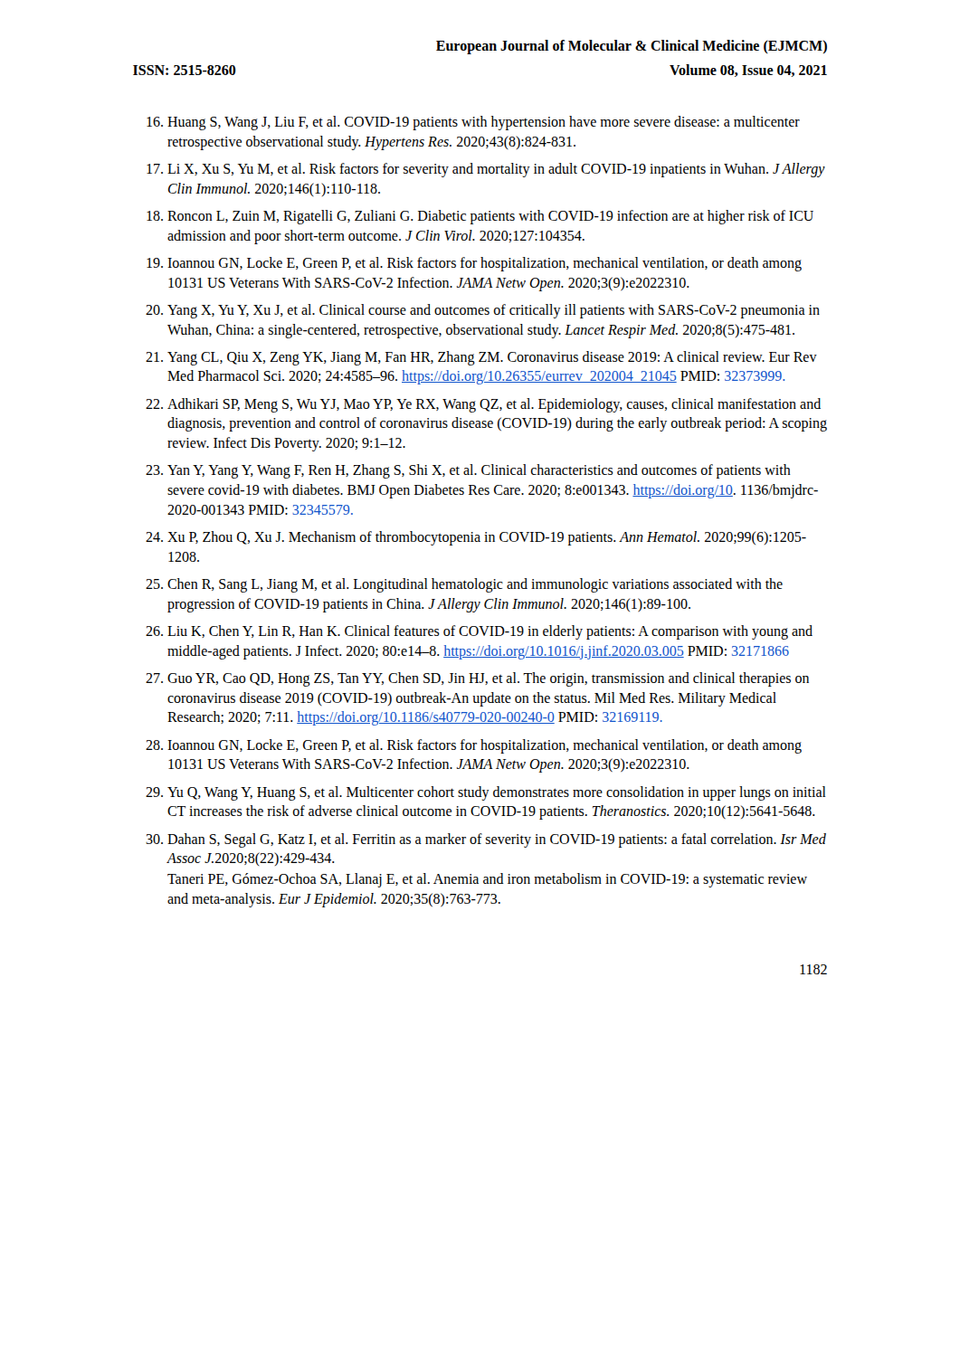European Journal of Molecular & Clinical Medicine (EJMCM)
ISSN: 2515-8260 Volume 08, Issue 04, 2021
Huang S, Wang J, Liu F, et al. COVID-19 patients with hypertension have more severe disease: a multicenter retrospective observational study. Hypertens Res. 2020;43(8):824-831.
Li X, Xu S, Yu M, et al. Risk factors for severity and mortality in adult COVID-19 inpatients in Wuhan. J Allergy Clin Immunol. 2020;146(1):110-118.
Roncon L, Zuin M, Rigatelli G, Zuliani G. Diabetic patients with COVID-19 infection are at higher risk of ICU admission and poor short-term outcome. J Clin Virol. 2020;127:104354.
Ioannou GN, Locke E, Green P, et al. Risk factors for hospitalization, mechanical ventilation, or death among 10131 US Veterans With SARS-CoV-2 Infection. JAMA Netw Open. 2020;3(9):e2022310.
Yang X, Yu Y, Xu J, et al. Clinical course and outcomes of critically ill patients with SARS-CoV-2 pneumonia in Wuhan, China: a single-centered, retrospective, observational study. Lancet Respir Med. 2020;8(5):475-481.
Yang CL, Qiu X, Zeng YK, Jiang M, Fan HR, Zhang ZM. Coronavirus disease 2019: A clinical review. Eur Rev Med Pharmacol Sci. 2020; 24:4585–96. https://doi.org/10.26355/eurrev_202004_21045 PMID: 32373999.
Adhikari SP, Meng S, Wu YJ, Mao YP, Ye RX, Wang QZ, et al. Epidemiology, causes, clinical manifestation and diagnosis, prevention and control of coronavirus disease (COVID-19) during the early outbreak period: A scoping review. Infect Dis Poverty. 2020; 9:1–12.
Yan Y, Yang Y, Wang F, Ren H, Zhang S, Shi X, et al. Clinical characteristics and outcomes of patients with severe covid-19 with diabetes. BMJ Open Diabetes Res Care. 2020; 8:e001343. https://doi.org/10. 1136/bmjdrc-2020-001343 PMID: 32345579.
Xu P, Zhou Q, Xu J. Mechanism of thrombocytopenia in COVID-19 patients. Ann Hematol. 2020;99(6):1205-1208.
Chen R, Sang L, Jiang M, et al. Longitudinal hematologic and immunologic variations associated with the progression of COVID-19 patients in China. J Allergy Clin Immunol. 2020;146(1):89-100.
Liu K, Chen Y, Lin R, Han K. Clinical features of COVID-19 in elderly patients: A comparison with young and middle-aged patients. J Infect. 2020; 80:e14–8. https://doi.org/10.1016/j.jinf.2020.03.005 PMID: 32171866
Guo YR, Cao QD, Hong ZS, Tan YY, Chen SD, Jin HJ, et al. The origin, transmission and clinical therapies on coronavirus disease 2019 (COVID-19) outbreak-An update on the status. Mil Med Res. Military Medical Research; 2020; 7:11. https://doi.org/10.1186/s40779-020-00240-0 PMID: 32169119.
Ioannou GN, Locke E, Green P, et al. Risk factors for hospitalization, mechanical ventilation, or death among 10131 US Veterans With SARS-CoV-2 Infection. JAMA Netw Open. 2020;3(9):e2022310.
Yu Q, Wang Y, Huang S, et al. Multicenter cohort study demonstrates more consolidation in upper lungs on initial CT increases the risk of adverse clinical outcome in COVID-19 patients. Theranostics. 2020;10(12):5641-5648.
Dahan S, Segal G, Katz I, et al. Ferritin as a marker of severity in COVID-19 patients: a fatal correlation. Isr Med Assoc J. 2020;8(22):429-434.
Taneri PE, Gómez-Ochoa SA, Llanaj E, et al. Anemia and iron metabolism in COVID-19: a systematic review and meta-analysis. Eur J Epidemiol. 2020;35(8):763-773.
1182